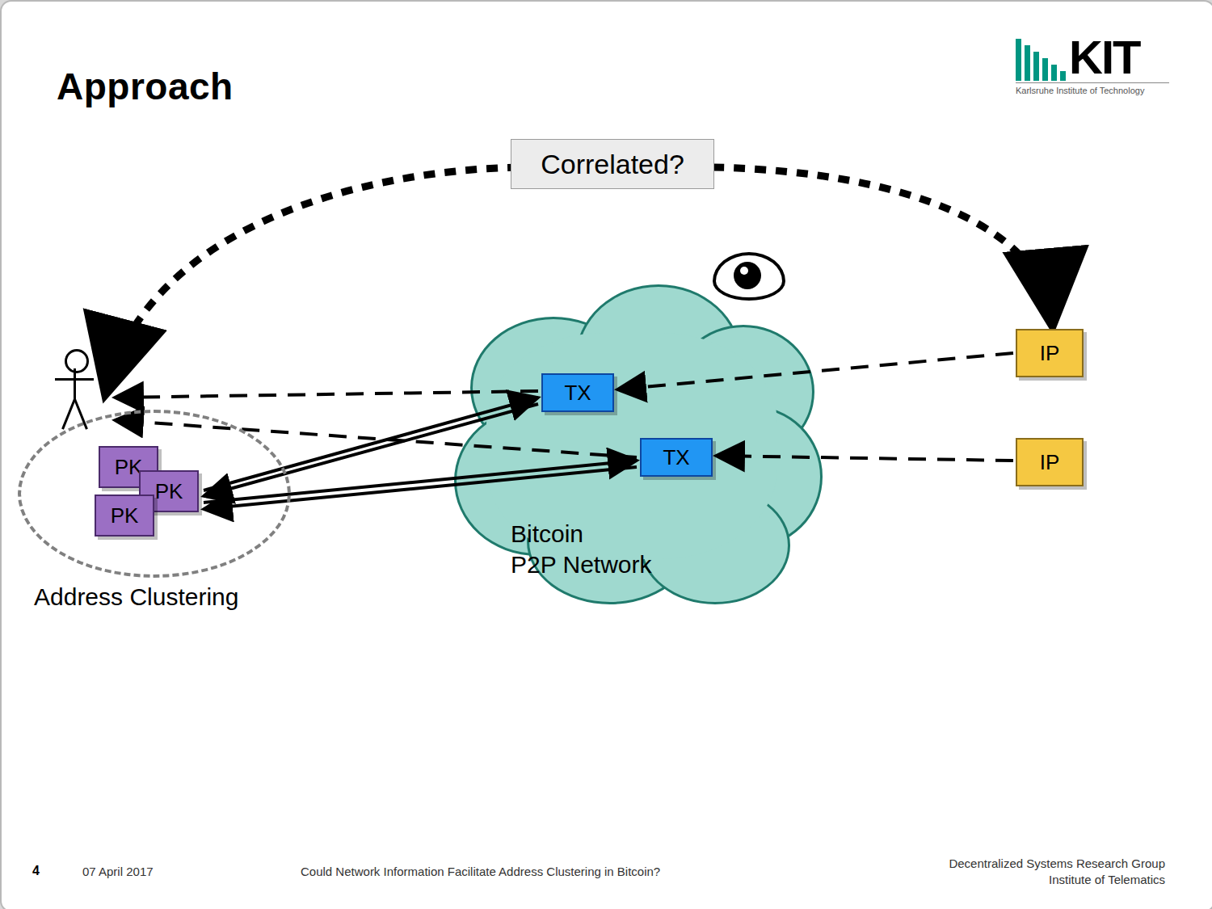Approach
KIT
Karlsruhe Institute of Technology
Bitcoin
P2P Network
Correlated?
TX
TX
IP
IP
PK
PK
PK
Address Clustering
4
07 April 2017
Could Network Information Facilitate Address Clustering in Bitcoin?
Decentralized Systems Research Group
Institute of Telematics